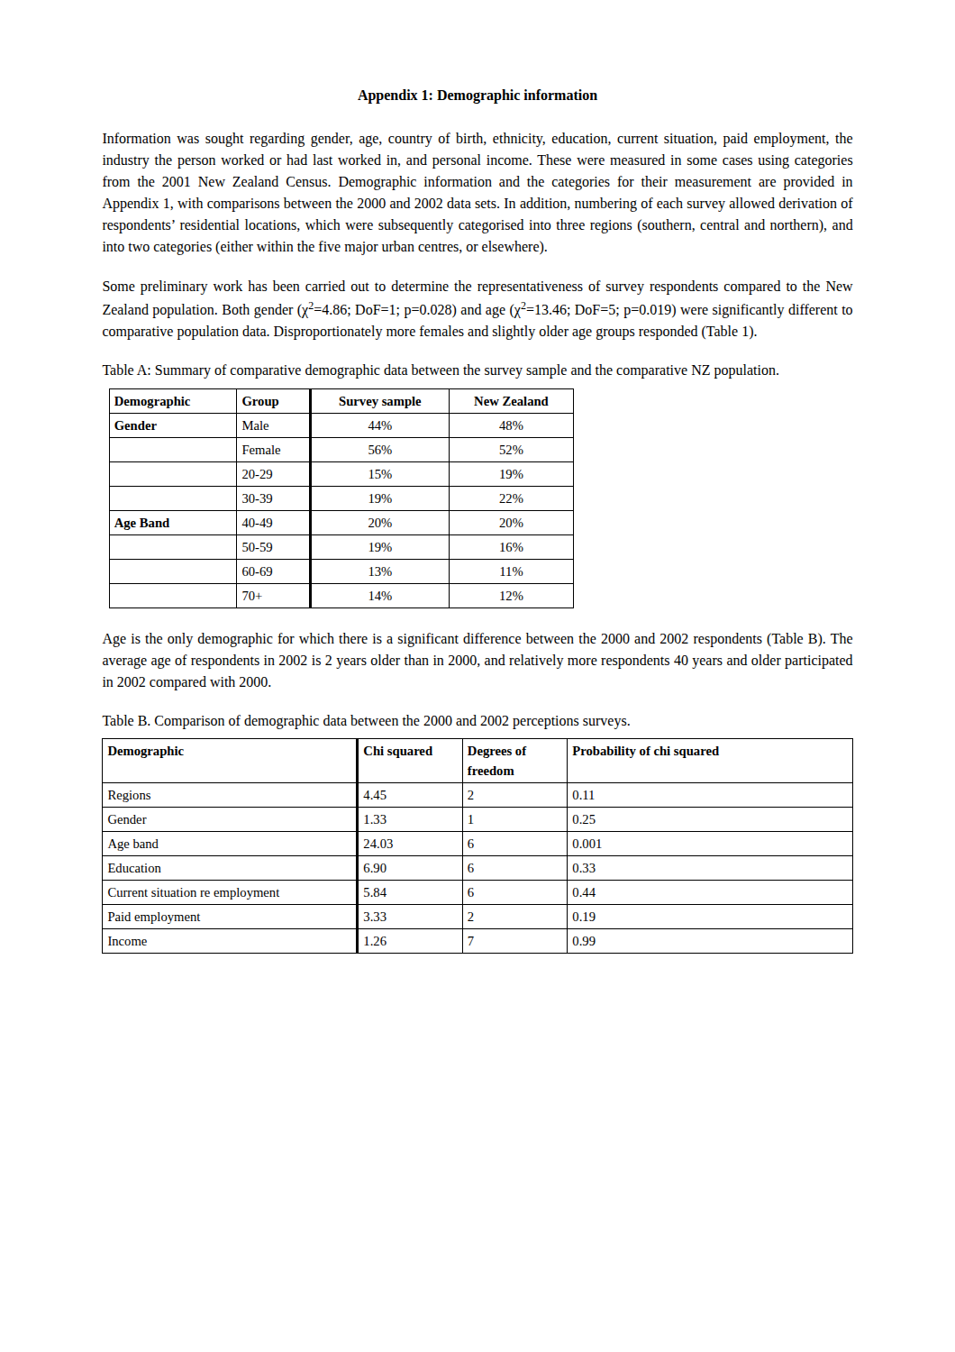Appendix 1: Demographic information
Information was sought regarding gender, age, country of birth, ethnicity, education, current situation, paid employment, the industry the person worked or had last worked in, and personal income. These were measured in some cases using categories from the 2001 New Zealand Census. Demographic information and the categories for their measurement are provided in Appendix 1, with comparisons between the 2000 and 2002 data sets. In addition, numbering of each survey allowed derivation of respondents’ residential locations, which were subsequently categorised into three regions (southern, central and northern), and into two categories (either within the five major urban centres, or elsewhere).
Some preliminary work has been carried out to determine the representativeness of survey respondents compared to the New Zealand population. Both gender (χ2=4.86; DoF=1; p=0.028) and age (χ2=13.46; DoF=5; p=0.019) were significantly different to comparative population data. Disproportionately more females and slightly older age groups responded (Table 1).
Table A: Summary of comparative demographic data between the survey sample and the comparative NZ population.
| Demographic | Group | Survey sample | New Zealand |
| --- | --- | --- | --- |
| Gender | Male | 44% | 48% |
| | Female | 56% | 52% |
| | 20-29 | 15% | 19% |
| | 30-39 | 19% | 22% |
| Age Band | 40-49 | 20% | 20% |
| | 50-59 | 19% | 16% |
| | 60-69 | 13% | 11% |
| | 70+ | 14% | 12% |
Age is the only demographic for which there is a significant difference between the 2000 and 2002 respondents (Table B). The average age of respondents in 2002 is 2 years older than in 2000, and relatively more respondents 40 years and older participated in 2002 compared with 2000.
Table B. Comparison of demographic data between the 2000 and 2002 perceptions surveys.
| Demographic | Chi squared | Degrees of freedom | Probability of chi squared |
| --- | --- | --- | --- |
| Regions | 4.45 | 2 | 0.11 |
| Gender | 1.33 | 1 | 0.25 |
| Age band | 24.03 | 6 | 0.001 |
| Education | 6.90 | 6 | 0.33 |
| Current situation re employment | 5.84 | 6 | 0.44 |
| Paid employment | 3.33 | 2 | 0.19 |
| Income | 1.26 | 7 | 0.99 |